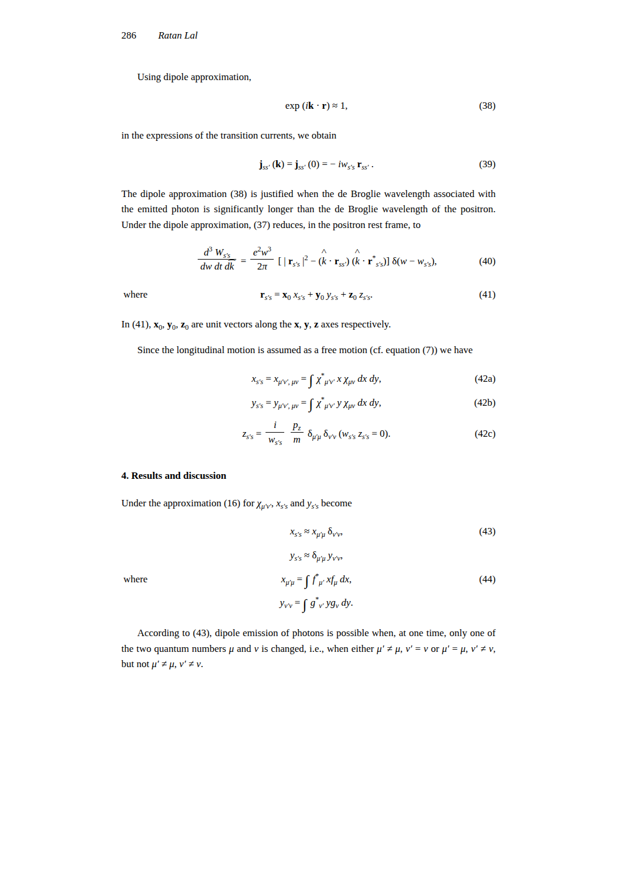286 Ratan Lal
Using dipole approximation,
exp (ik · r) ≈ 1, (38)
in the expressions of the transition currents, we obtain
jss′ (k) = jss′ (0) = − iws′s rss′ . (39)
The dipole approximation (38) is justified when the de Broglie wavelength associated with the emitted photon is significantly longer than the de Broglie wavelength of the positron. Under the dipole approximation, (37) reduces, in the positron rest frame, to
d3 Ws′s dw dt d k = e2w32π [ | rs′s |2 − (k · rss′) (k · r*s′s)] δ(w − ws′s), (40)
where rs′s = x0 xs′s + y0 ys′s + z0 zs′s. (41)
In (41), x0, y0, z0 are unit vectors along the x, y, z axes respectively.
Since the longitudinal motion is assumed as a free motion (cf. equation (7)) we have
xs′s = xμ′ν′, μν = ∫ χ*μ′ν′ x χμν dx dy, (42a)
ys′s = yμ′ν′, μν = ∫ χ*μ′ν′ y χμν dx dy, (42b)
zs′s = iws′s pz m δμ′μ δν′ν (ws′s zs′s = 0). (42c)
4. Results and discussion
Under the approximation (16) for χμ′ν′, xs′s and ys′s become
xs′s ≈ xμ′μ δν′ν, (43)
ys′s ≈ δμ′μ yν′ν,
where xμ′μ = ∫ f*μ′ xfμ dx, (44)
yν′ν = ∫ g*ν′ ygν dy.
According to (43), dipole emission of photons is possible when, at one time, only one of the two quantum numbers μ and ν is changed, i.e., when either μ′ ≠ μ, ν′ = ν or μ′ = μ, ν′ ≠ ν, but not μ′ ≠ μ, ν′ ≠ ν.